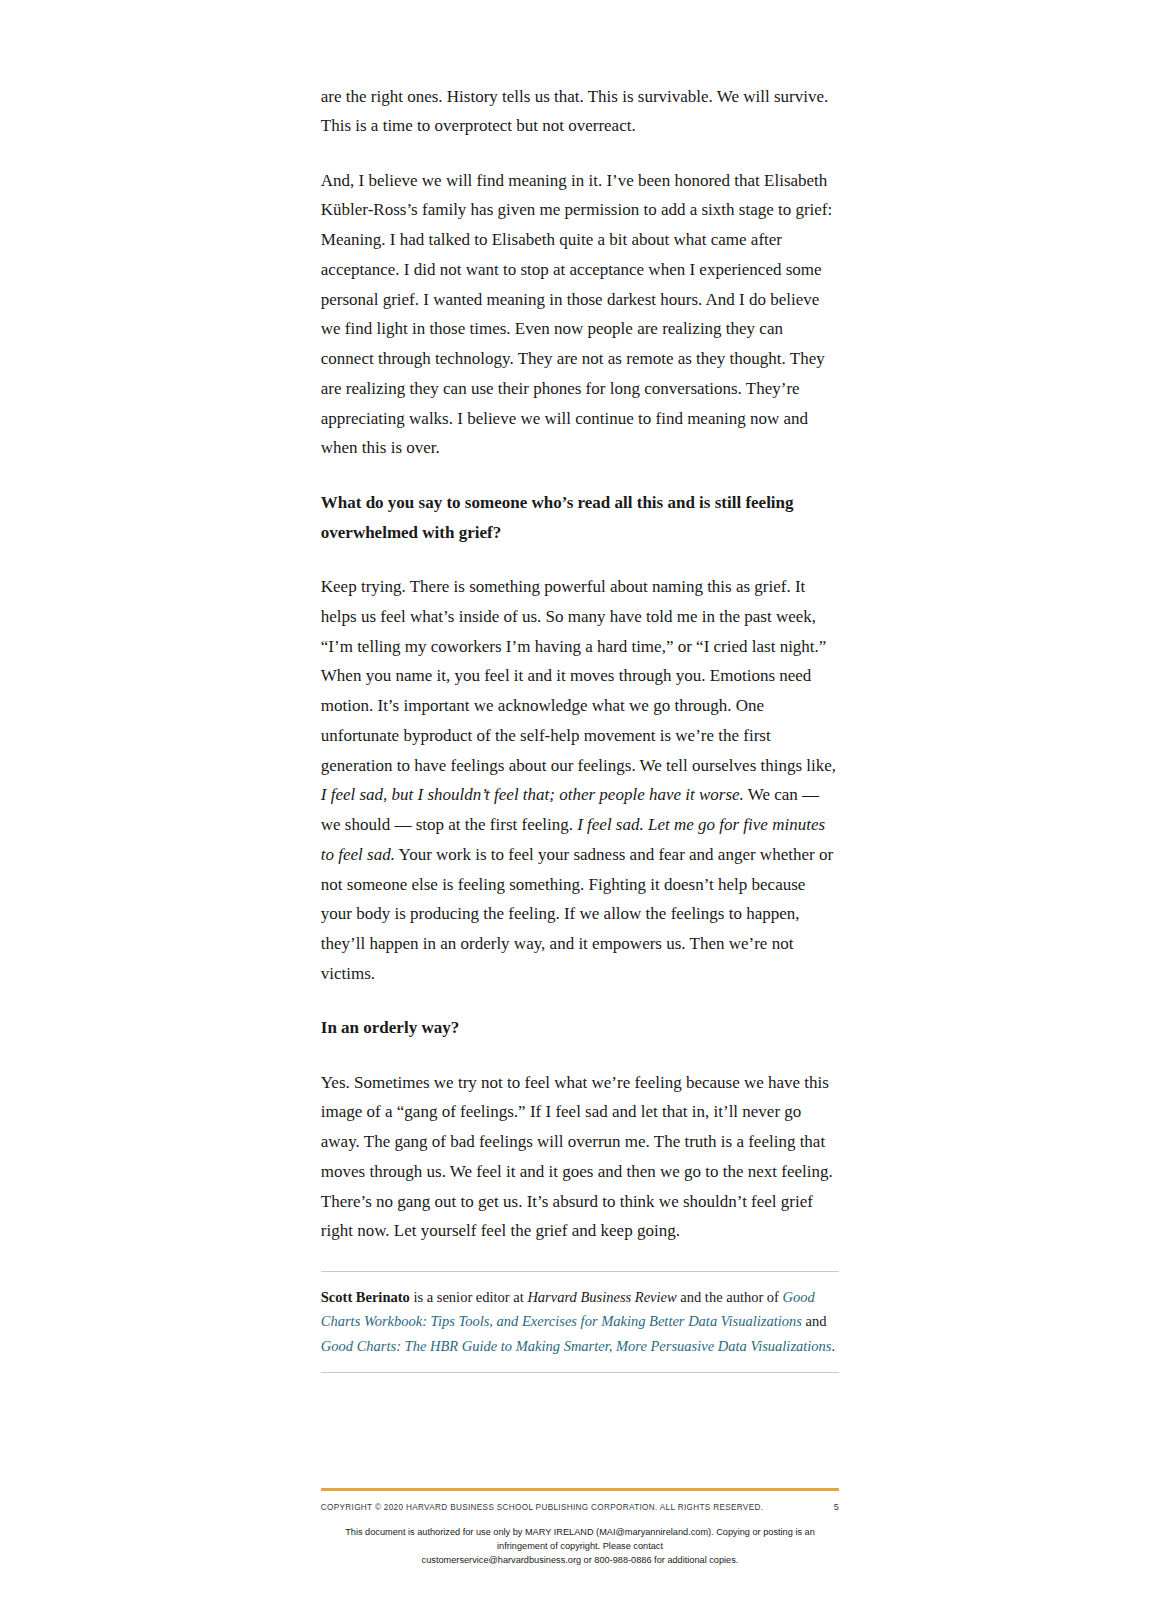are the right ones. History tells us that. This is survivable. We will survive. This is a time to overprotect but not overreact.
And, I believe we will find meaning in it. I’ve been honored that Elisabeth Kübler-Ross’s family has given me permission to add a sixth stage to grief: Meaning. I had talked to Elisabeth quite a bit about what came after acceptance. I did not want to stop at acceptance when I experienced some personal grief. I wanted meaning in those darkest hours. And I do believe we find light in those times. Even now people are realizing they can connect through technology. They are not as remote as they thought. They are realizing they can use their phones for long conversations. They’re appreciating walks. I believe we will continue to find meaning now and when this is over.
What do you say to someone who’s read all this and is still feeling overwhelmed with grief?
Keep trying. There is something powerful about naming this as grief. It helps us feel what’s inside of us. So many have told me in the past week, “I’m telling my coworkers I’m having a hard time,” or “I cried last night.” When you name it, you feel it and it moves through you. Emotions need motion. It’s important we acknowledge what we go through. One unfortunate byproduct of the self-help movement is we’re the first generation to have feelings about our feelings. We tell ourselves things like, I feel sad, but I shouldn’t feel that; other people have it worse. We can — we should — stop at the first feeling. I feel sad. Let me go for five minutes to feel sad. Your work is to feel your sadness and fear and anger whether or not someone else is feeling something. Fighting it doesn’t help because your body is producing the feeling. If we allow the feelings to happen, they’ll happen in an orderly way, and it empowers us. Then we’re not victims.
In an orderly way?
Yes. Sometimes we try not to feel what we’re feeling because we have this image of a “gang of feelings.” If I feel sad and let that in, it’ll never go away. The gang of bad feelings will overrun me. The truth is a feeling that moves through us. We feel it and it goes and then we go to the next feeling. There’s no gang out to get us. It’s absurd to think we shouldn’t feel grief right now. Let yourself feel the grief and keep going.
Scott Berinato is a senior editor at Harvard Business Review and the author of Good Charts Workbook: Tips Tools, and Exercises for Making Better Data Visualizations and Good Charts: The HBR Guide to Making Smarter, More Persuasive Data Visualizations.
COPYRIGHT © 2020 HARVARD BUSINESS SCHOOL PUBLISHING CORPORATION. ALL RIGHTS RESERVED. 5
This document is authorized for use only by MARY IRELAND (MAI@maryannireland.com). Copying or posting is an infringement of copyright. Please contact
customerservice@harvardbusiness.org or 800-988-0886 for additional copies.